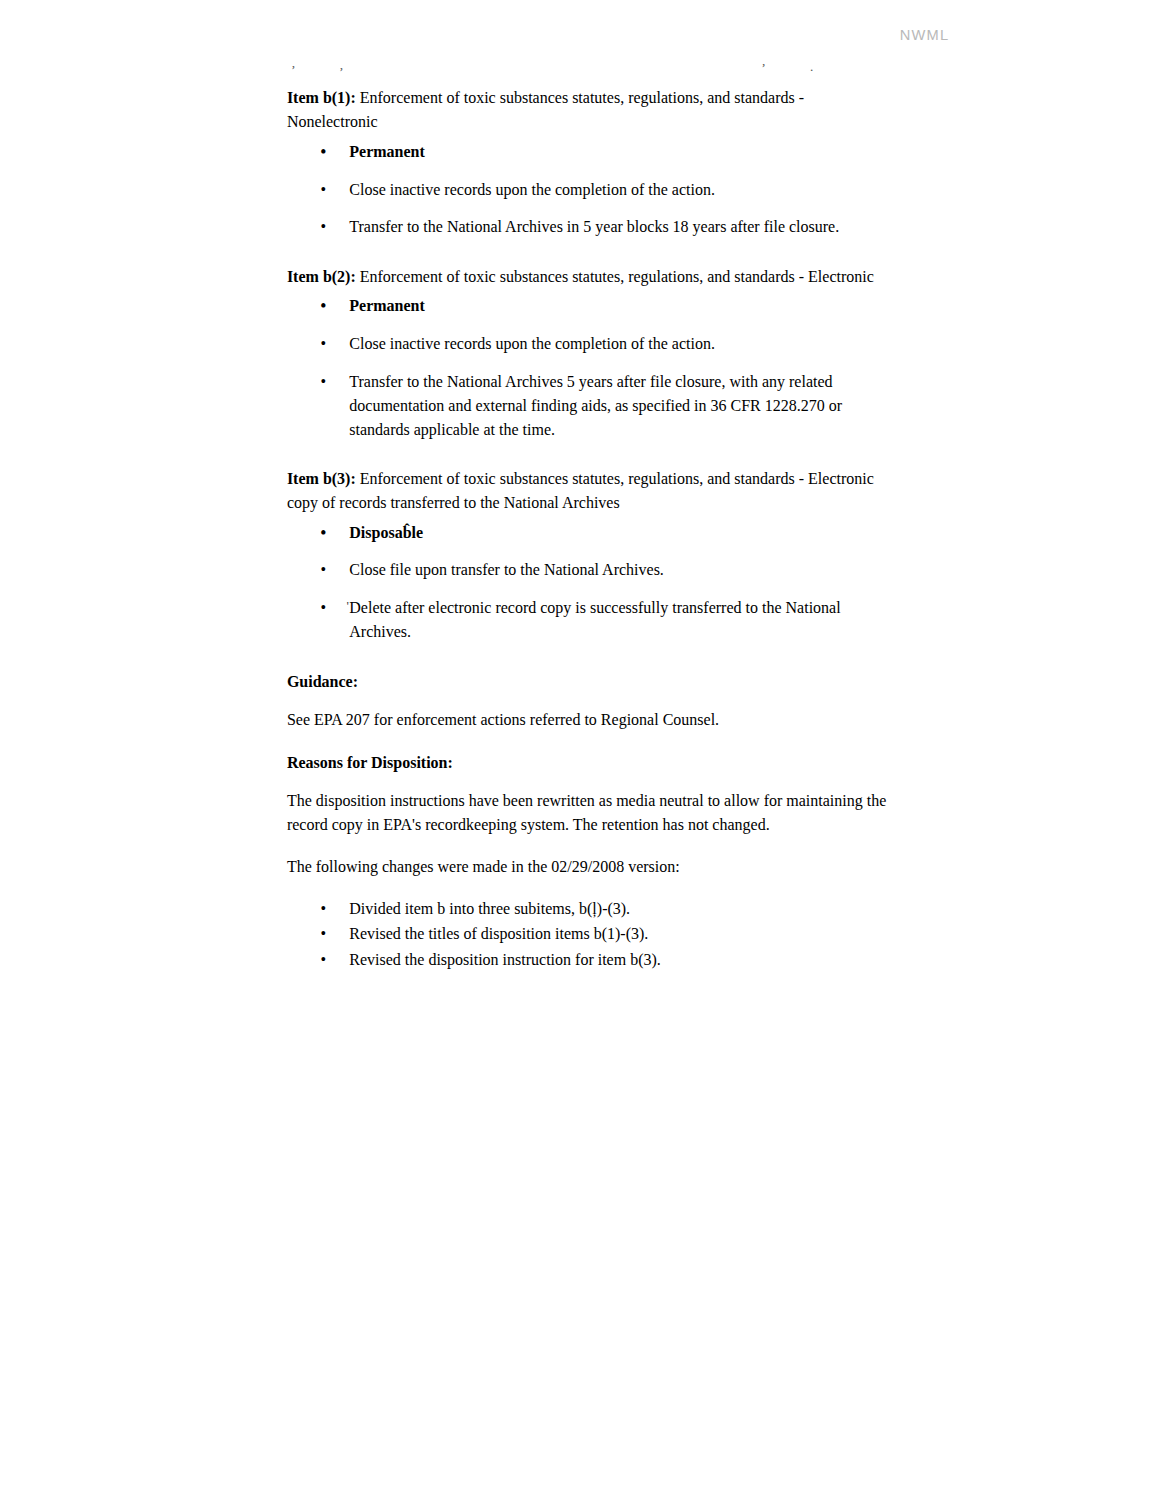NWML
, , , .
Item b(1): Enforcement of toxic substances statutes, regulations, and standards - Nonelectronic
Permanent
Close inactive records upon the completion of the action.
Transfer to the National Archives in 5 year blocks 18 years after file closure.
Item b(2): Enforcement of toxic substances statutes, regulations, and standards - Electronic
Permanent
Close inactive records upon the completion of the action.
Transfer to the National Archives 5 years after file closure, with any related documentation and external finding aids, as specified in 36 CFR 1228.270 or standards applicable at the time.
Item b(3): Enforcement of toxic substances statutes, regulations, and standards - Electronic copy of records transferred to the National Archives
Disposab̂le
Close file upon transfer to the National Archives.
'Delete after electronic record copy is successfully transferred to the National Archives.
Guidance:
See EPA 207 for enforcement actions referred to Regional Counsel.
Reasons for Disposition:
The disposition instructions have been rewritten as media neutral to allow for maintaining the record copy in EPA's recordkeeping system. The retention has not changed.
The following changes were made in the 02/29/2008 version:
Divided item b into three subitems, b(ļ)-(3).
Revised the titles of disposition items b(1)-(3).
Revised the disposition instruction for item b(3).